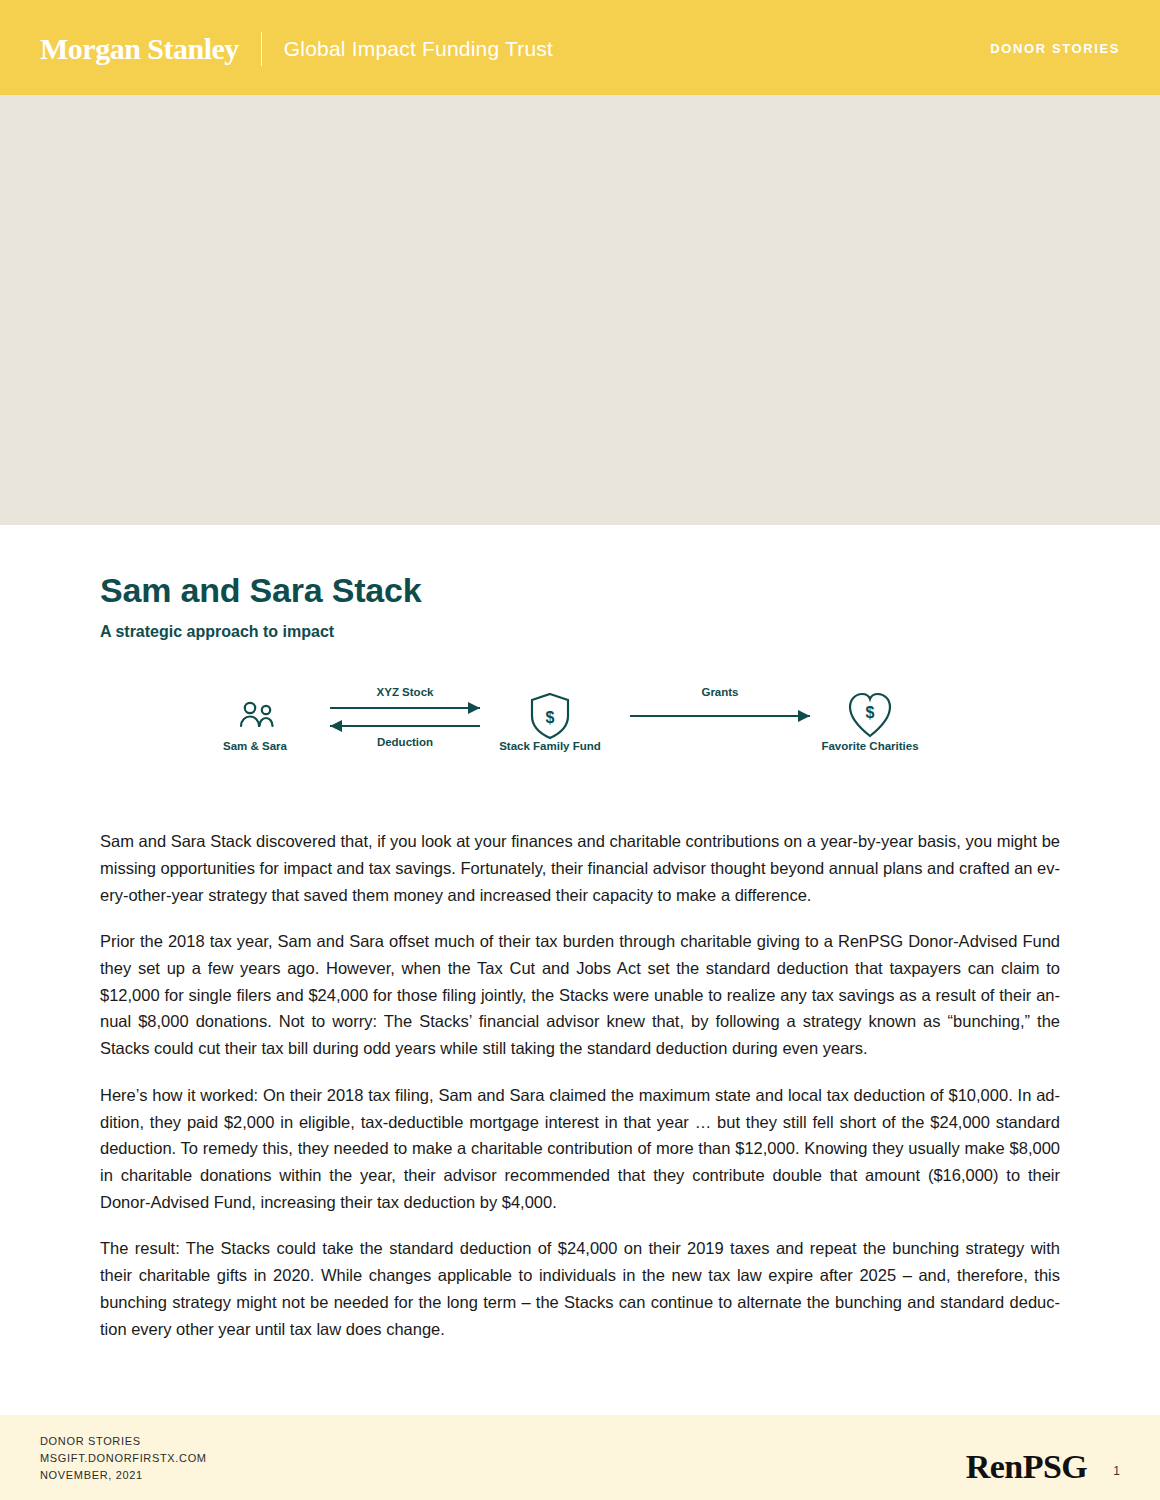Morgan Stanley Global Impact Funding Trust
Donor Stories
Sam and Sara Stack
A strategic approach to impact
Sam & Sara XYZ Stock Deduction $ Stack Family Fund Grants $ Favorite Charities
Sam and Sara Stack discovered that, if you look at your finances and charitable contributions on a year-by-year basis, you might be missing opportunities for impact and tax savings. Fortunately, their financial advisor thought beyond annual plans and crafted an every-other-year strategy that saved them money and increased their capacity to make a difference.
Prior the 2018 tax year, Sam and Sara offset much of their tax burden through charitable giving to a RenPSG Donor-Advised Fund they set up a few years ago. However, when the Tax Cut and Jobs Act set the standard deduction that taxpayers can claim to $12,000 for single filers and $24,000 for those filing jointly, the Stacks were unable to realize any tax savings as a result of their annual $8,000 donations. Not to worry: The Stacks’ financial advisor knew that, by following a strategy known as “bunching,” the Stacks could cut their tax bill during odd years while still taking the standard deduction during even years.
Here’s how it worked: On their 2018 tax filing, Sam and Sara claimed the maximum state and local tax deduction of $10,000. In addition, they paid $2,000 in eligible, tax-deductible mortgage interest in that year … but they still fell short of the $24,000 standard deduction. To remedy this, they needed to make a charitable contribution of more than $12,000. Knowing they usually make $8,000 in charitable donations within the year, their advisor recommended that they contribute double that amount ($16,000) to their Donor-Advised Fund, increasing their tax deduction by $4,000.
The result: The Stacks could take the standard deduction of $24,000 on their 2019 taxes and repeat the bunching strategy with their charitable gifts in 2020. While changes applicable to individuals in the new tax law expire after 2025 – and, therefore, this bunching strategy might not be needed for the long term – the Stacks can continue to alternate the bunching and standard deduction every other year until tax law does change.
Donor Stories
MSGIFT.DONORFIRSTX.COM
November, 2021
RenPSG
1